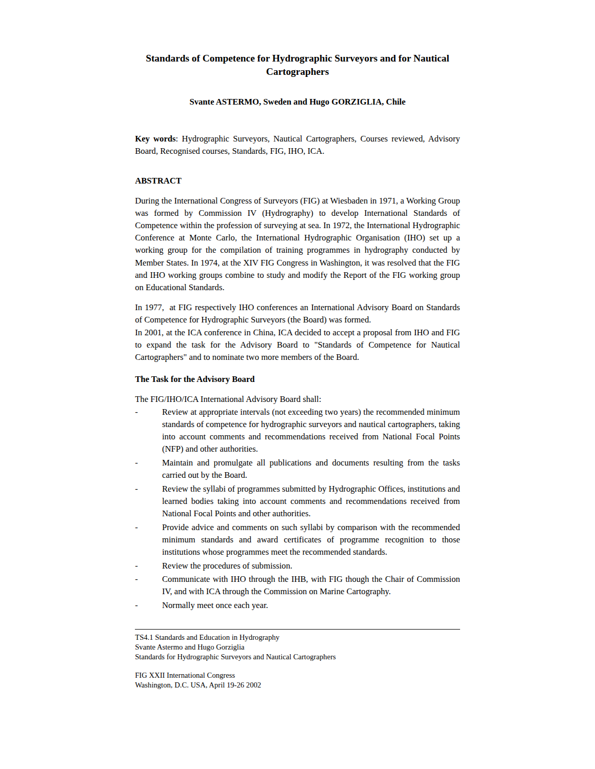Standards of Competence for Hydrographic Surveyors and for Nautical Cartographers
Svante ASTERMO, Sweden and Hugo GORZIGLIA, Chile
Key words: Hydrographic Surveyors, Nautical Cartographers, Courses reviewed, Advisory Board, Recognised courses, Standards, FIG, IHO, ICA.
ABSTRACT
During the International Congress of Surveyors (FIG) at Wiesbaden in 1971, a Working Group was formed by Commission IV (Hydrography) to develop International Standards of Competence within the profession of surveying at sea. In 1972, the International Hydrographic Conference at Monte Carlo, the International Hydrographic Organisation (IHO) set up a working group for the compilation of training programmes in hydrography conducted by Member States. In 1974, at the XIV FIG Congress in Washington, it was resolved that the FIG and IHO working groups combine to study and modify the Report of the FIG working group on Educational Standards.
In 1977, at FIG respectively IHO conferences an International Advisory Board on Standards of Competence for Hydrographic Surveyors (the Board) was formed.
In 2001, at the ICA conference in China, ICA decided to accept a proposal from IHO and FIG to expand the task for the Advisory Board to "Standards of Competence for Nautical Cartographers" and to nominate two more members of the Board.
The Task for the Advisory Board
The FIG/IHO/ICA International Advisory Board shall:
Review at appropriate intervals (not exceeding two years) the recommended minimum standards of competence for hydrographic surveyors and nautical cartographers, taking into account comments and recommendations received from National Focal Points (NFP) and other authorities.
Maintain and promulgate all publications and documents resulting from the tasks carried out by the Board.
Review the syllabi of programmes submitted by Hydrographic Offices, institutions and learned bodies taking into account comments and recommendations received from National Focal Points and other authorities.
Provide advice and comments on such syllabi by comparison with the recommended minimum standards and award certificates of programme recognition to those institutions whose programmes meet the recommended standards.
Review the procedures of submission.
Communicate with IHO through the IHB, with FIG though the Chair of Commission IV, and with ICA through the Commission on Marine Cartography.
Normally meet once each year.
TS4.1 Standards and Education in Hydrography
Svante Astermo and Hugo Gorziglia
Standards for Hydrographic Surveyors and Nautical Cartographers
FIG XXII International Congress
Washington, D.C. USA, April 19-26 2002